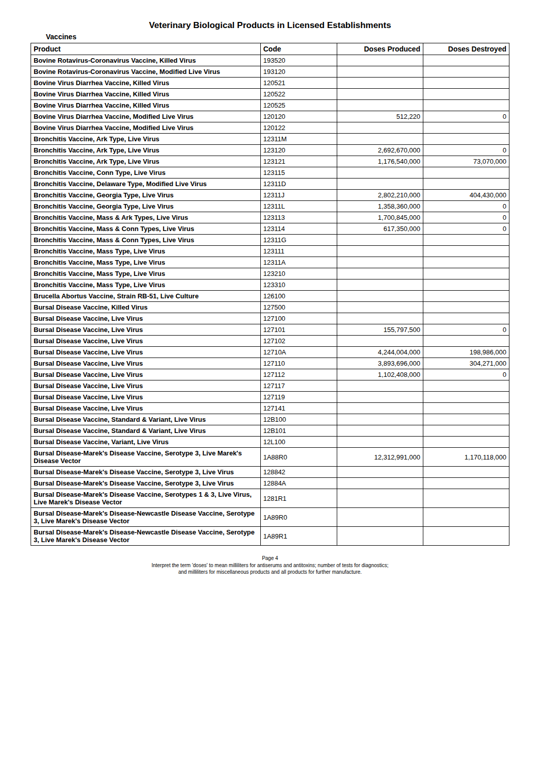Veterinary Biological Products in Licensed Establishments
Vaccines
| Product | Code | Doses Produced | Doses Destroyed |
| --- | --- | --- | --- |
| Bovine Rotavirus-Coronavirus Vaccine, Killed Virus | 193520 | | |
| Bovine Rotavirus-Coronavirus Vaccine, Modified Live Virus | 193120 | | |
| Bovine Virus Diarrhea Vaccine, Killed Virus | 120521 | | |
| Bovine Virus Diarrhea Vaccine, Killed Virus | 120522 | | |
| Bovine Virus Diarrhea Vaccine, Killed Virus | 120525 | | |
| Bovine Virus Diarrhea Vaccine, Modified Live Virus | 120120 | 512,220 | 0 |
| Bovine Virus Diarrhea Vaccine, Modified Live Virus | 120122 | | |
| Bronchitis Vaccine, Ark Type, Live Virus | 12311M | | |
| Bronchitis Vaccine, Ark Type, Live Virus | 123120 | 2,692,670,000 | 0 |
| Bronchitis Vaccine, Ark Type, Live Virus | 123121 | 1,176,540,000 | 73,070,000 |
| Bronchitis Vaccine, Conn Type, Live Virus | 123115 | | |
| Bronchitis Vaccine, Delaware Type, Modified Live Virus | 12311D | | |
| Bronchitis Vaccine, Georgia Type, Live Virus | 12311J | 2,802,210,000 | 404,430,000 |
| Bronchitis Vaccine, Georgia Type, Live Virus | 12311L | 1,358,360,000 | 0 |
| Bronchitis Vaccine, Mass & Ark Types, Live Virus | 123113 | 1,700,845,000 | 0 |
| Bronchitis Vaccine, Mass & Conn Types, Live Virus | 123114 | 617,350,000 | 0 |
| Bronchitis Vaccine, Mass & Conn Types, Live Virus | 12311G | | |
| Bronchitis Vaccine, Mass Type, Live Virus | 123111 | | |
| Bronchitis Vaccine, Mass Type, Live Virus | 12311A | | |
| Bronchitis Vaccine, Mass Type, Live Virus | 123210 | | |
| Bronchitis Vaccine, Mass Type, Live Virus | 123310 | | |
| Brucella Abortus Vaccine, Strain RB-51, Live Culture | 126100 | | |
| Bursal Disease Vaccine, Killed Virus | 127500 | | |
| Bursal Disease Vaccine, Live Virus | 127100 | | |
| Bursal Disease Vaccine, Live Virus | 127101 | 155,797,500 | 0 |
| Bursal Disease Vaccine, Live Virus | 127102 | | |
| Bursal Disease Vaccine, Live Virus | 12710A | 4,244,004,000 | 198,986,000 |
| Bursal Disease Vaccine, Live Virus | 127110 | 3,893,696,000 | 304,271,000 |
| Bursal Disease Vaccine, Live Virus | 127112 | 1,102,408,000 | 0 |
| Bursal Disease Vaccine, Live Virus | 127117 | | |
| Bursal Disease Vaccine, Live Virus | 127119 | | |
| Bursal Disease Vaccine, Live Virus | 127141 | | |
| Bursal Disease Vaccine, Standard & Variant, Live Virus | 12B100 | | |
| Bursal Disease Vaccine, Standard & Variant, Live Virus | 12B101 | | |
| Bursal Disease Vaccine, Variant, Live Virus | 12L100 | | |
| Bursal Disease-Marek's Disease Vaccine, Serotype 3, Live Marek's Disease Vector | 1A88R0 | 12,312,991,000 | 1,170,118,000 |
| Bursal Disease-Marek's Disease Vaccine, Serotype 3, Live Virus | 128842 | | |
| Bursal Disease-Marek's Disease Vaccine, Serotype 3, Live Virus | 12884A | | |
| Bursal Disease-Marek's Disease Vaccine, Serotypes 1 & 3, Live Virus, Live Marek's Disease Vector | 1281R1 | | |
| Bursal Disease-Marek's Disease-Newcastle Disease Vaccine, Serotype 3, Live Marek's Disease Vector | 1A89R0 | | |
| Bursal Disease-Marek's Disease-Newcastle Disease Vaccine, Serotype 3, Live Marek's Disease Vector | 1A89R1 | | |
Page 4
Interpret the term 'doses' to mean milliliters for antiserums and antitoxins; number of tests for diagnostics;
and milliliters for miscellaneous products and all products for further manufacture.